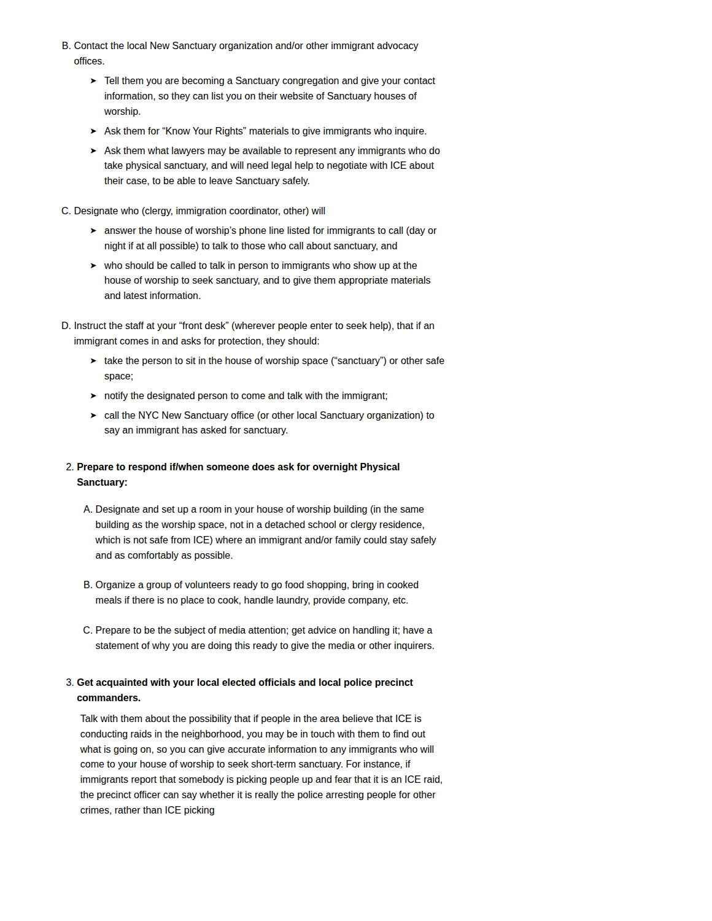Contact the local New Sanctuary organization and/or other immigrant advocacy offices.
Tell them you are becoming a Sanctuary congregation and give your contact information, so they can list you on their website of Sanctuary houses of worship.
Ask them for “Know Your Rights” materials to give immigrants who inquire.
Ask them what lawyers may be available to represent any immigrants who do take physical sanctuary, and will need legal help to negotiate with ICE about their case, to be able to leave Sanctuary safely.
Designate who (clergy, immigration coordinator, other) will
answer the house of worship’s phone line listed for immigrants to call (day or night if at all possible) to talk to those who call about sanctuary, and
who should be called to talk in person to immigrants who show up at the house of worship to seek sanctuary, and to give them appropriate materials and latest information.
Instruct the staff at your “front desk” (wherever people enter to seek help), that if an immigrant comes in and asks for protection, they should:
take the person to sit in the house of worship space (“sanctuary”) or other safe space;
notify the designated person to come and talk with the immigrant;
call the NYC New Sanctuary office (or other local Sanctuary organization) to say an immigrant has asked for sanctuary.
Prepare to respond if/when someone does ask for overnight Physical Sanctuary:
Designate and set up a room in your house of worship building (in the same building as the worship space, not in a detached school or clergy residence, which is not safe from ICE) where an immigrant and/or family could stay safely and as comfortably as possible.
Organize a group of volunteers ready to go food shopping, bring in cooked meals if there is no place to cook, handle laundry, provide company, etc.
Prepare to be the subject of media attention; get advice on handling it; have a statement of why you are doing this ready to give the media or other inquirers.
Get acquainted with your local elected officials and local police precinct commanders.
Talk with them about the possibility that if people in the area believe that ICE is conducting raids in the neighborhood, you may be in touch with them to find out what is going on, so you can give accurate information to any immigrants who will come to your house of worship to seek short-term sanctuary. For instance, if immigrants report that somebody is picking people up and fear that it is an ICE raid, the precinct officer can say whether it is really the police arresting people for other crimes, rather than ICE picking